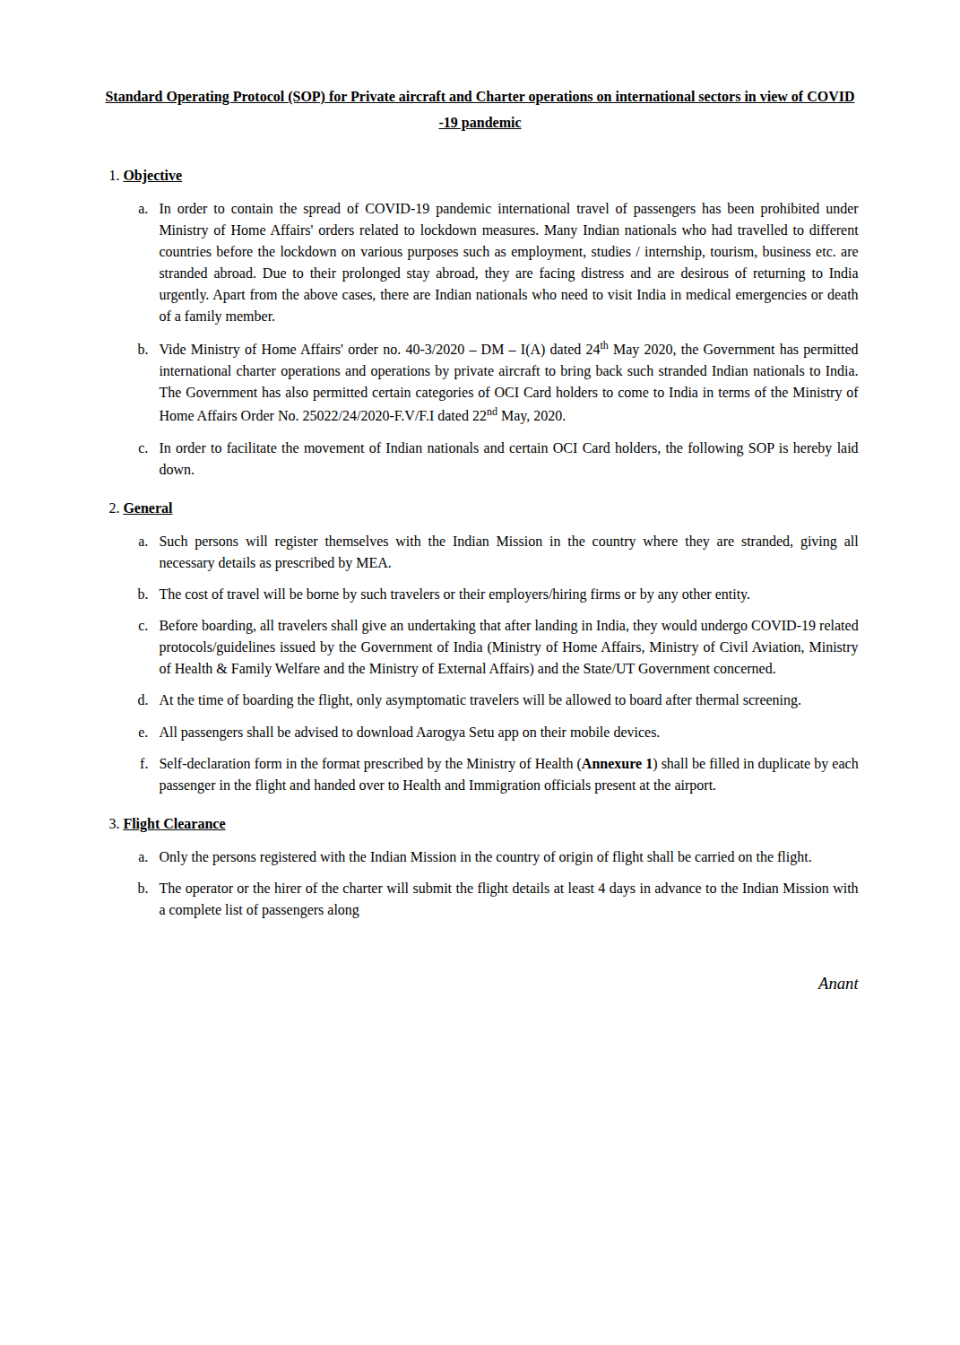Standard Operating Protocol (SOP) for Private aircraft and Charter operations on international sectors in view of COVID -19 pandemic
Objective
In order to contain the spread of COVID-19 pandemic international travel of passengers has been prohibited under Ministry of Home Affairs' orders related to lockdown measures. Many Indian nationals who had travelled to different countries before the lockdown on various purposes such as employment, studies / internship, tourism, business etc. are stranded abroad. Due to their prolonged stay abroad, they are facing distress and are desirous of returning to India urgently. Apart from the above cases, there are Indian nationals who need to visit India in medical emergencies or death of a family member.
Vide Ministry of Home Affairs' order no. 40-3/2020 – DM – I(A) dated 24th May 2020, the Government has permitted international charter operations and operations by private aircraft to bring back such stranded Indian nationals to India. The Government has also permitted certain categories of OCI Card holders to come to India in terms of the Ministry of Home Affairs Order No. 25022/24/2020-F.V/F.I dated 22nd May, 2020.
In order to facilitate the movement of Indian nationals and certain OCI Card holders, the following SOP is hereby laid down.
General
Such persons will register themselves with the Indian Mission in the country where they are stranded, giving all necessary details as prescribed by MEA.
The cost of travel will be borne by such travelers or their employers/hiring firms or by any other entity.
Before boarding, all travelers shall give an undertaking that after landing in India, they would undergo COVID-19 related protocols/guidelines issued by the Government of India (Ministry of Home Affairs, Ministry of Civil Aviation, Ministry of Health & Family Welfare and the Ministry of External Affairs) and the State/UT Government concerned.
At the time of boarding the flight, only asymptomatic travelers will be allowed to board after thermal screening.
All passengers shall be advised to download Aarogya Setu app on their mobile devices.
Self-declaration form in the format prescribed by the Ministry of Health (Annexure 1) shall be filled in duplicate by each passenger in the flight and handed over to Health and Immigration officials present at the airport.
Flight Clearance
Only the persons registered with the Indian Mission in the country of origin of flight shall be carried on the flight.
The operator or the hirer of the charter will submit the flight details at least 4 days in advance to the Indian Mission with a complete list of passengers along
Anant